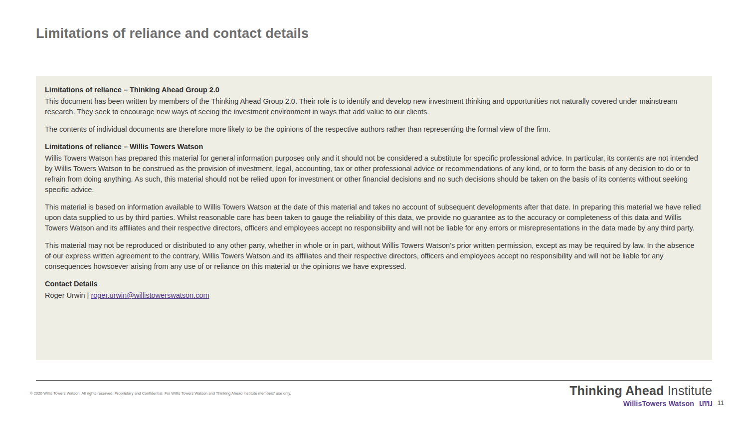Limitations of reliance and contact details
Limitations of reliance – Thinking Ahead Group 2.0
This document has been written by members of the Thinking Ahead Group 2.0. Their role is to identify and develop new investment thinking and opportunities not naturally covered under mainstream research. They seek to encourage new ways of seeing the investment environment in ways that add value to our clients.
The contents of individual documents are therefore more likely to be the opinions of the respective authors rather than representing the formal view of the firm.
Limitations of reliance – Willis Towers Watson
Willis Towers Watson has prepared this material for general information purposes only and it should not be considered a substitute for specific professional advice. In particular, its contents are not intended by Willis Towers Watson to be construed as the provision of investment, legal, accounting, tax or other professional advice or recommendations of any kind, or to form the basis of any decision to do or to refrain from doing anything. As such, this material should not be relied upon for investment or other financial decisions and no such decisions should be taken on the basis of its contents without seeking specific advice.
This material is based on information available to Willis Towers Watson at the date of this material and takes no account of subsequent developments after that date. In preparing this material we have relied upon data supplied to us by third parties. Whilst reasonable care has been taken to gauge the reliability of this data, we provide no guarantee as to the accuracy or completeness of this data and Willis Towers Watson and its affiliates and their respective directors, officers and employees accept no responsibility and will not be liable for any errors or misrepresentations in the data made by any third party.
This material may not be reproduced or distributed to any other party, whether in whole or in part, without Willis Towers Watson’s prior written permission, except as may be required by law. In the absence of our express written agreement to the contrary, Willis Towers Watson and its affiliates and their respective directors, officers and employees accept no responsibility and will not be liable for any consequences howsoever arising from any use of or reliance on this material or the opinions we have expressed.
Contact Details
Roger Urwin | roger.urwin@willistowerswatson.com
© 2020 Willis Towers Watson. All rights reserved. Proprietary and Confidential. For Willis Towers Watson and Thinking Ahead Institute members’ use only.
Thinking Ahead Institute
WillisTowers Watson I.I’I’I.I
11